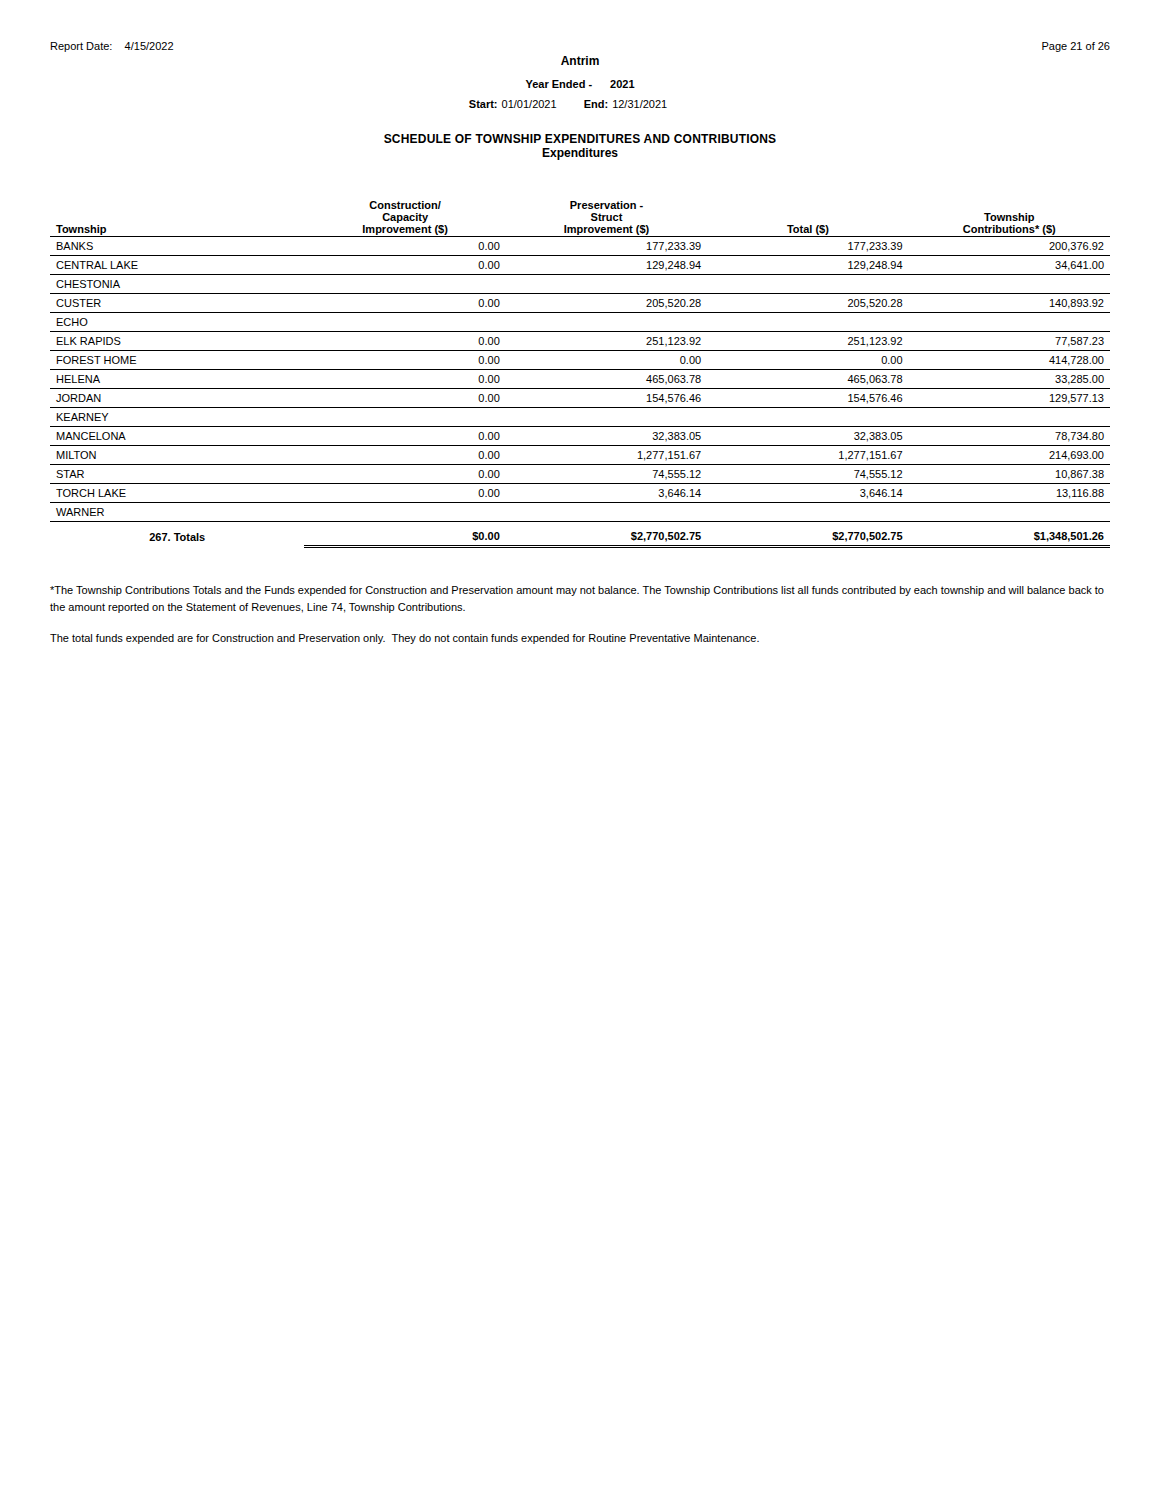Report Date: 4/15/2022 Page 21 of 26
Antrim
Year Ended -2021
Start: 01/01/2021 End: 12/31/2021
SCHEDULE OF TOWNSHIP EXPENDITURES AND CONTRIBUTIONS
Expenditures
| Township | Construction/ Capacity Improvement ($) | Preservation - Struct Improvement ($) | Total ($) | Township Contributions* ($) |
| --- | --- | --- | --- | --- |
| BANKS | 0.00 | 177,233.39 | 177,233.39 | 200,376.92 |
| CENTRAL LAKE | 0.00 | 129,248.94 | 129,248.94 | 34,641.00 |
| CHESTONIA | | | | |
| CUSTER | 0.00 | 205,520.28 | 205,520.28 | 140,893.92 |
| ECHO | | | | |
| ELK RAPIDS | 0.00 | 251,123.92 | 251,123.92 | 77,587.23 |
| FOREST HOME | 0.00 | 0.00 | 0.00 | 414,728.00 |
| HELENA | 0.00 | 465,063.78 | 465,063.78 | 33,285.00 |
| JORDAN | 0.00 | 154,576.46 | 154,576.46 | 129,577.13 |
| KEARNEY | | | | |
| MANCELONA | 0.00 | 32,383.05 | 32,383.05 | 78,734.80 |
| MILTON | 0.00 | 1,277,151.67 | 1,277,151.67 | 214,693.00 |
| STAR | 0.00 | 74,555.12 | 74,555.12 | 10,867.38 |
| TORCH LAKE | 0.00 | 3,646.14 | 3,646.14 | 13,116.88 |
| WARNER | | | | |
| 267. Totals | $0.00 | $2,770,502.75 | $2,770,502.75 | $1,348,501.26 |
*The Township Contributions Totals and the Funds expended for Construction and Preservation amount may not balance. The Township Contributions list all funds contributed by each township and will balance back to the amount reported on the Statement of Revenues, Line 74, Township Contributions.
The total funds expended are for Construction and Preservation only. They do not contain funds expended for Routine Preventative Maintenance.